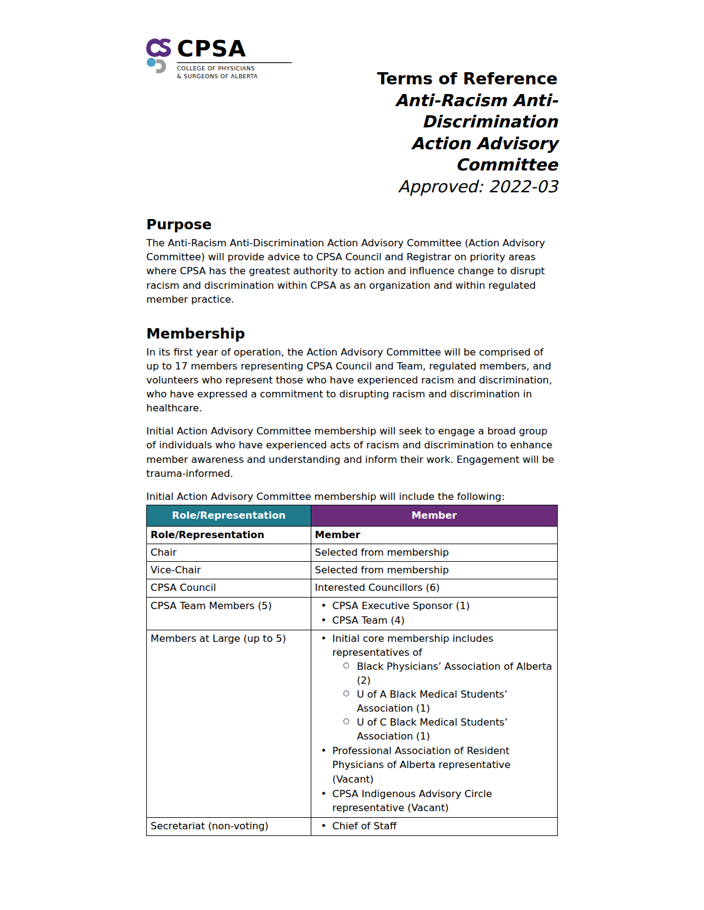CPSA COLLEGE OF PHYSICIANS & SURGEONS OF ALBERTA
Terms of Reference
Anti-Racism Anti-Discrimination
Action Advisory Committee
Approved: 2022-03
Purpose
The Anti-Racism Anti-Discrimination Action Advisory Committee (Action Advisory Committee) will provide advice to CPSA Council and Registrar on priority areas where CPSA has the greatest authority to action and influence change to disrupt racism and discrimination within CPSA as an organization and within regulated member practice.
Membership
In its first year of operation, the Action Advisory Committee will be comprised of up to 17 members representing CPSA Council and Team, regulated members, and volunteers who represent those who have experienced racism and discrimination, who have expressed a commitment to disrupting racism and discrimination in healthcare.
Initial Action Advisory Committee membership will seek to engage a broad group of individuals who have experienced acts of racism and discrimination to enhance member awareness and understanding and inform their work. Engagement will be trauma-informed.
Initial Action Advisory Committee membership will include the following:
| Role/Representation | Member |
| --- | --- |
| Role/Representation | Member |
| Chair | Selected from membership |
| Vice-Chair | Selected from membership |
| CPSA Council | Interested Councillors (6) |
| CPSA Team Members (5) | CPSA Executive Sponsor (1) CPSA Team (4) |
| Members at Large (up to 5) | Initial core membership includes representatives of Black Physicians’ Association of Alberta (2) U of A Black Medical Students’ Association (1) U of C Black Medical Students’ Association (1) Professional Association of Resident Physicians of Alberta representative (Vacant) CPSA Indigenous Advisory Circle representative (Vacant) |
| Secretariat (non-voting) | Chief of Staff |